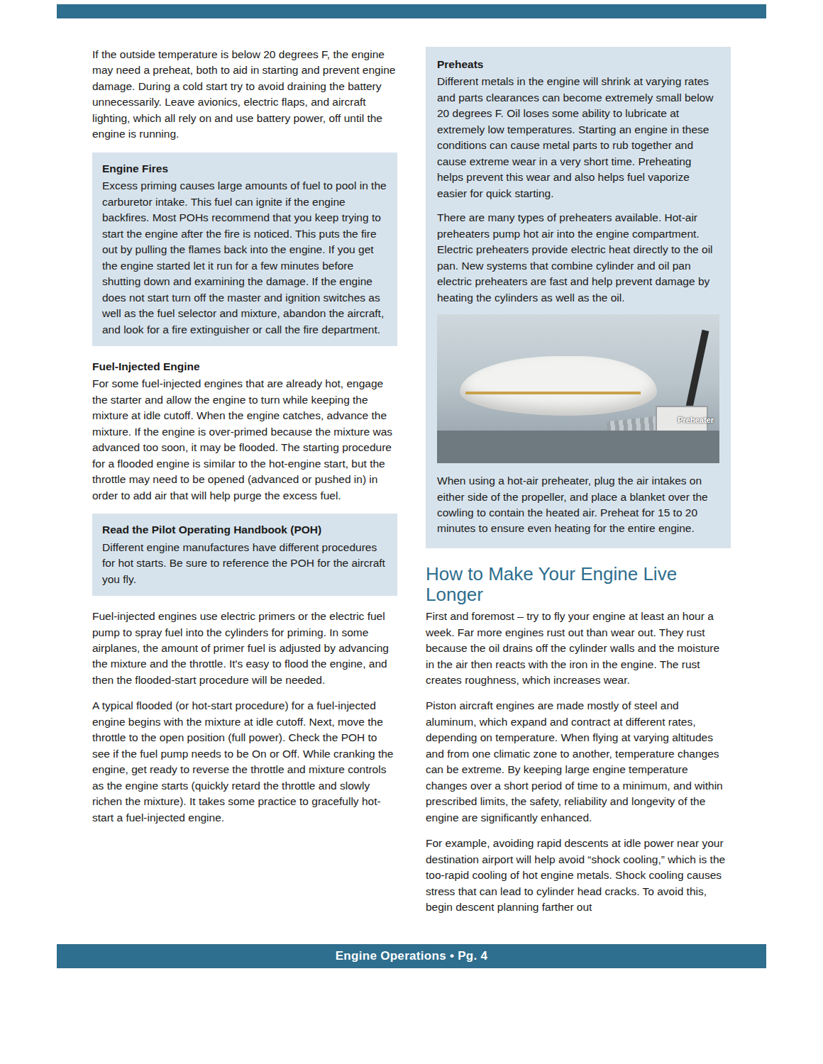If the outside temperature is below 20 degrees F, the engine may need a preheat, both to aid in starting and prevent engine damage. During a cold start try to avoid draining the battery unnecessarily. Leave avionics, electric flaps, and aircraft lighting, which all rely on and use battery power, off until the engine is running.
Engine Fires
Excess priming causes large amounts of fuel to pool in the carburetor intake. This fuel can ignite if the engine backfires. Most POHs recommend that you keep trying to start the engine after the fire is noticed. This puts the fire out by pulling the flames back into the engine. If you get the engine started let it run for a few minutes before shutting down and examining the damage. If the engine does not start turn off the master and ignition switches as well as the fuel selector and mixture, abandon the aircraft, and look for a fire extinguisher or call the fire department.
Fuel-Injected Engine
For some fuel-injected engines that are already hot, engage the starter and allow the engine to turn while keeping the mixture at idle cutoff. When the engine catches, advance the mixture. If the engine is over-primed because the mixture was advanced too soon, it may be flooded. The starting procedure for a flooded engine is similar to the hot-engine start, but the throttle may need to be opened (advanced or pushed in) in order to add air that will help purge the excess fuel.
Read the Pilot Operating Handbook (POH)
Different engine manufactures have different procedures for hot starts. Be sure to reference the POH for the aircraft you fly.
Fuel-injected engines use electric primers or the electric fuel pump to spray fuel into the cylinders for priming. In some airplanes, the amount of primer fuel is adjusted by advancing the mixture and the throttle. It's easy to flood the engine, and then the flooded-start procedure will be needed.
A typical flooded (or hot-start procedure) for a fuel-injected engine begins with the mixture at idle cutoff. Next, move the throttle to the open position (full power). Check the POH to see if the fuel pump needs to be On or Off. While cranking the engine, get ready to reverse the throttle and mixture controls as the engine starts (quickly retard the throttle and slowly richen the mixture). It takes some practice to gracefully hot-start a fuel-injected engine.
Preheats
Different metals in the engine will shrink at varying rates and parts clearances can become extremely small below 20 degrees F. Oil loses some ability to lubricate at extremely low temperatures. Starting an engine in these conditions can cause metal parts to rub together and cause extreme wear in a very short time. Preheating helps prevent this wear and also helps fuel vaporize easier for quick starting.
There are many types of preheaters available. Hot-air preheaters pump hot air into the engine compartment. Electric preheaters provide electric heat directly to the oil pan. New systems that combine cylinder and oil pan electric preheaters are fast and help prevent damage by heating the cylinders as well as the oil.
Preheater
When using a hot-air preheater, plug the air intakes on either side of the propeller, and place a blanket over the cowling to contain the heated air. Preheat for 15 to 20 minutes to ensure even heating for the entire engine.
How to Make Your Engine Live Longer
First and foremost – try to fly your engine at least an hour a week. Far more engines rust out than wear out. They rust because the oil drains off the cylinder walls and the moisture in the air then reacts with the iron in the engine. The rust creates roughness, which increases wear.
Piston aircraft engines are made mostly of steel and aluminum, which expand and contract at different rates, depending on temperature. When flying at varying altitudes and from one climatic zone to another, temperature changes can be extreme. By keeping large engine temperature changes over a short period of time to a minimum, and within prescribed limits, the safety, reliability and longevity of the engine are significantly enhanced.
For example, avoiding rapid descents at idle power near your destination airport will help avoid “shock cooling,” which is the too-rapid cooling of hot engine metals. Shock cooling causes stress that can lead to cylinder head cracks. To avoid this, begin descent planning farther out
Engine Operations • Pg. 4